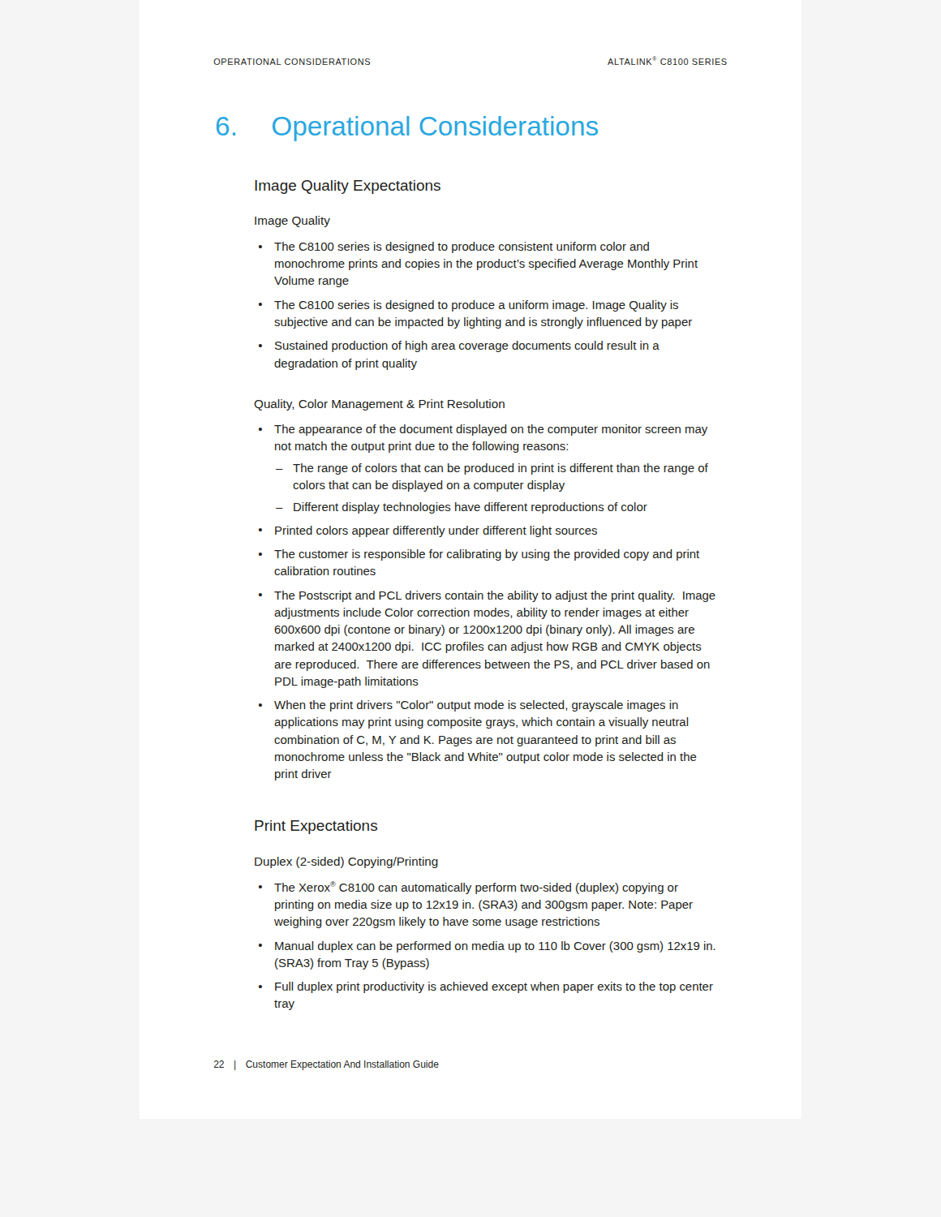Operational Considerations AltaLink® C8100 Series
6. Operational Considerations
Image Quality Expectations
Image Quality
The C8100 series is designed to produce consistent uniform color and monochrome prints and copies in the product’s specified Average Monthly Print Volume range
The C8100 series is designed to produce a uniform image. Image Quality is subjective and can be impacted by lighting and is strongly influenced by paper
Sustained production of high area coverage documents could result in a degradation of print quality
Quality, Color Management & Print Resolution
The appearance of the document displayed on the computer monitor screen may not match the output print due to the following reasons:
The range of colors that can be produced in print is different than the range of colors that can be displayed on a computer display
Different display technologies have different reproductions of color
Printed colors appear differently under different light sources
The customer is responsible for calibrating by using the provided copy and print calibration routines
The Postscript and PCL drivers contain the ability to adjust the print quality. Image adjustments include Color correction modes, ability to render images at either 600x600 dpi (contone or binary) or 1200x1200 dpi (binary only). All images are marked at 2400x1200 dpi. ICC profiles can adjust how RGB and CMYK objects are reproduced. There are differences between the PS, and PCL driver based on PDL image-path limitations
When the print drivers "Color" output mode is selected, grayscale images in applications may print using composite grays, which contain a visually neutral combination of C, M, Y and K. Pages are not guaranteed to print and bill as monochrome unless the "Black and White" output color mode is selected in the print driver
Print Expectations
Duplex (2-sided) Copying/Printing
The Xerox® C8100 can automatically perform two-sided (duplex) copying or printing on media size up to 12x19 in. (SRA3) and 300gsm paper. Note: Paper weighing over 220gsm likely to have some usage restrictions
Manual duplex can be performed on media up to 110 lb Cover (300 gsm) 12x19 in. (SRA3) from Tray 5 (Bypass)
Full duplex print productivity is achieved except when paper exits to the top center tray
22 | Customer Expectation And Installation Guide